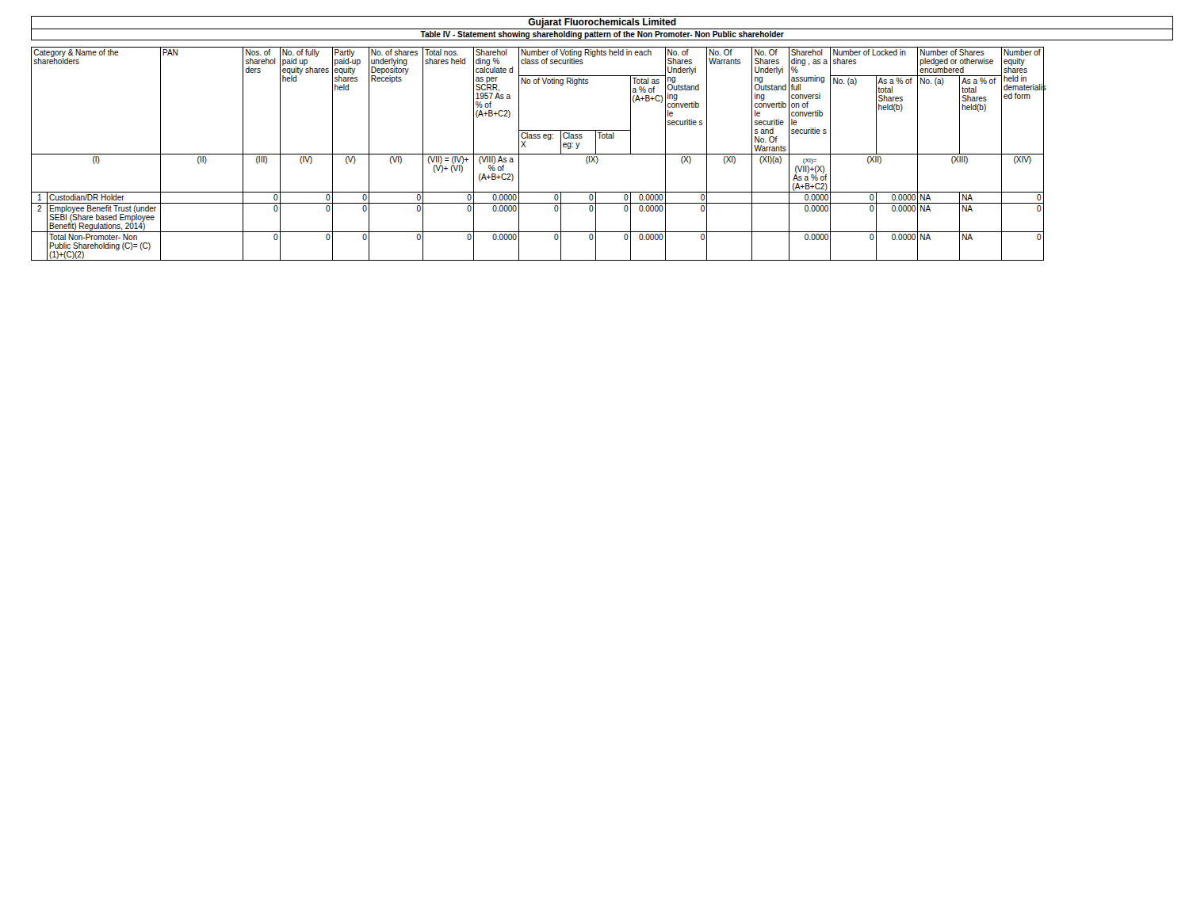| | Gujarat Fluorochemicals Limited |
| | Table IV - Statement showing shareholding pattern of the Non Promoter- Non Public shareholder |
| | Category & Name of the shareholders | PAN | Nos. of sharehol ders | No. of fully paid up equity shares held | Partly paid-up equity shares held | No. of shares underlying Depository Receipts | Total nos. shares held | Sharehol ding % calculate d as per SCRR, 1957 As a % of (A+B+C2) | Number of Voting Rights held in each class of securities | No. of Shares Underlyi ng Outstand ing convertib le securitie s | No. Of Warrants | No. Of Shares Underlyi ng Outstand ing convertib le securitie s and No. Of Warrants | Sharehol ding , as a % assuming full conversi on of convertib le securitie s | Number of Locked in shares | Number of Shares pledged or otherwise encumbered | Number of equity shares held in dematerialis ed form | | | |
| | No of Voting Rights | Total as a % of (A+B+C) | No. (a) | As a % of total Shares held(b) | No. (a) | As a % of total Shares held(b) | | | |
| | Class eg: X | Class eg: y | Total | | | |
| | (I) | (II) | (III) | (IV) | (V) | (VI) | (VII) = (IV)+(V)+ (VI) | (VIII) As a % of (A+B+C2) | (IX) | (X) | (XI) | (XI)(a) | (XI)= (VII)+(X) As a % of (A+B+C2) | (XII) | (XIII) | (XIV) | | | |
| | 1 | Custodian/DR Holder | | 0 | 0 | 0 | 0 | 0 | 0.0000 | 0 | 0 | 0 | 0.0000 | 0 | | | 0.0000 | 0 | 0.0000 | NA | NA | 0 | | | |
| | 2 | Employee Benefit Trust (under SEBI (Share based Employee Benefit) Regulations, 2014) | | 0 | 0 | 0 | 0 | 0 | 0.0000 | 0 | 0 | 0 | 0.0000 | 0 | | | 0.0000 | 0 | 0.0000 | NA | NA | 0 | | | |
| | | Total Non-Promoter- Non Public Shareholding (C)= (C)(1)+(C)(2) | | 0 | 0 | 0 | 0 | 0 | 0.0000 | 0 | 0 | 0 | 0.0000 | 0 | | | 0.0000 | 0 | 0.0000 | NA | NA | 0 | | | |